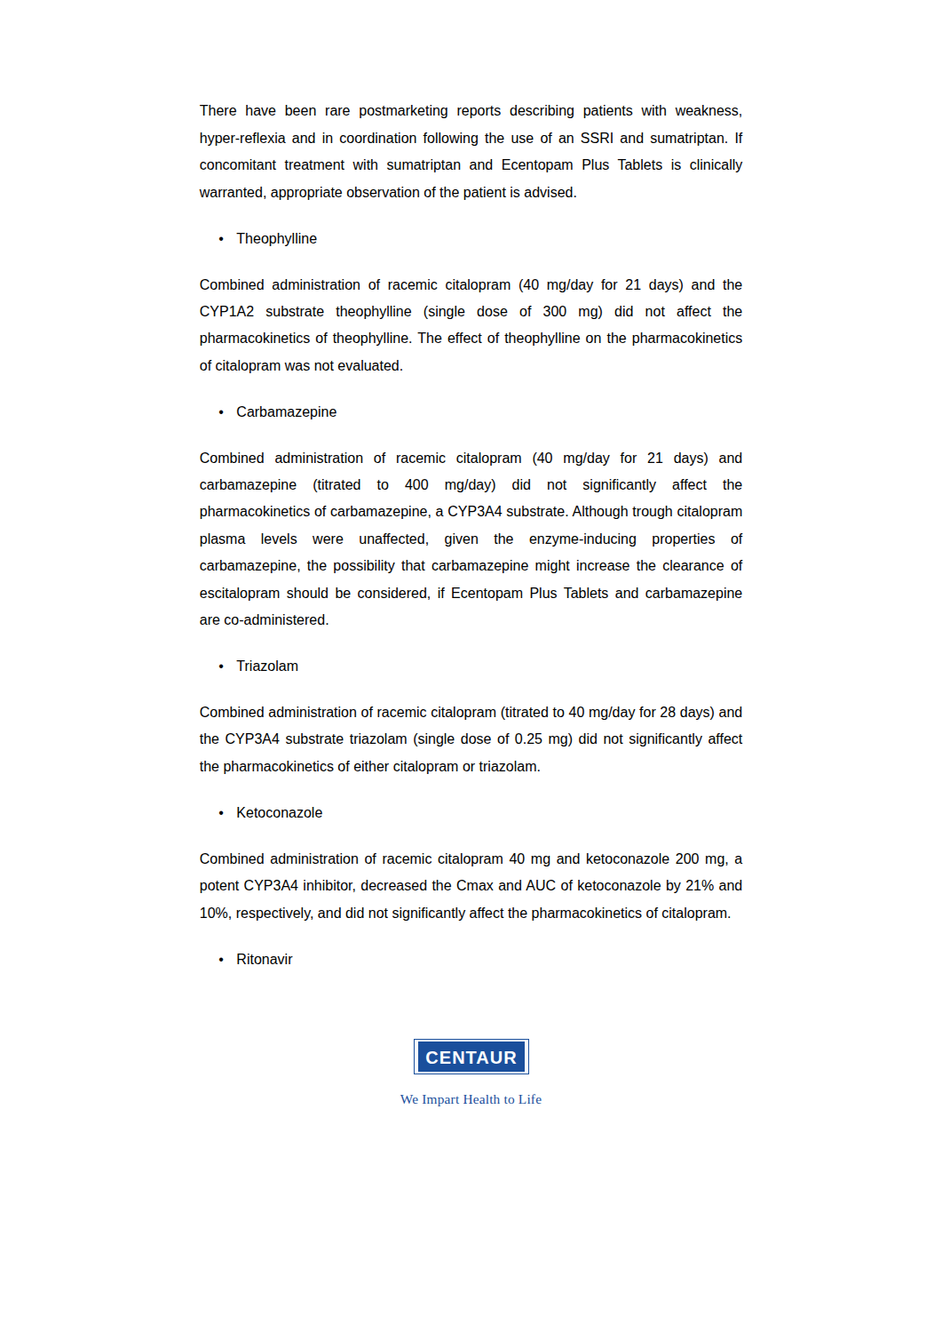There have been rare postmarketing reports describing patients with weakness, hyper-reflexia and in coordination following the use of an SSRI and sumatriptan. If concomitant treatment with sumatriptan and Ecentopam Plus Tablets is clinically warranted, appropriate observation of the patient is advised.
Theophylline
Combined administration of racemic citalopram (40 mg/day for 21 days) and the CYP1A2 substrate theophylline (single dose of 300 mg) did not affect the pharmacokinetics of theophylline. The effect of theophylline on the pharmacokinetics of citalopram was not evaluated.
Carbamazepine
Combined administration of racemic citalopram (40 mg/day for 21 days) and carbamazepine (titrated to 400 mg/day) did not significantly affect the pharmacokinetics of carbamazepine, a CYP3A4 substrate. Although trough citalopram plasma levels were unaffected, given the enzyme-inducing properties of carbamazepine, the possibility that carbamazepine might increase the clearance of escitalopram should be considered, if Ecentopam Plus Tablets and carbamazepine are co-administered.
Triazolam
Combined administration of racemic citalopram (titrated to 40 mg/day for 28 days) and the CYP3A4 substrate triazolam (single dose of 0.25 mg) did not significantly affect the pharmacokinetics of either citalopram or triazolam.
Ketoconazole
Combined administration of racemic citalopram 40 mg and ketoconazole 200 mg, a potent CYP3A4 inhibitor, decreased the Cmax and AUC of ketoconazole by 21% and 10%, respectively, and did not significantly affect the pharmacokinetics of citalopram.
Ritonavir
CENTAUR
We Impart Health to Life